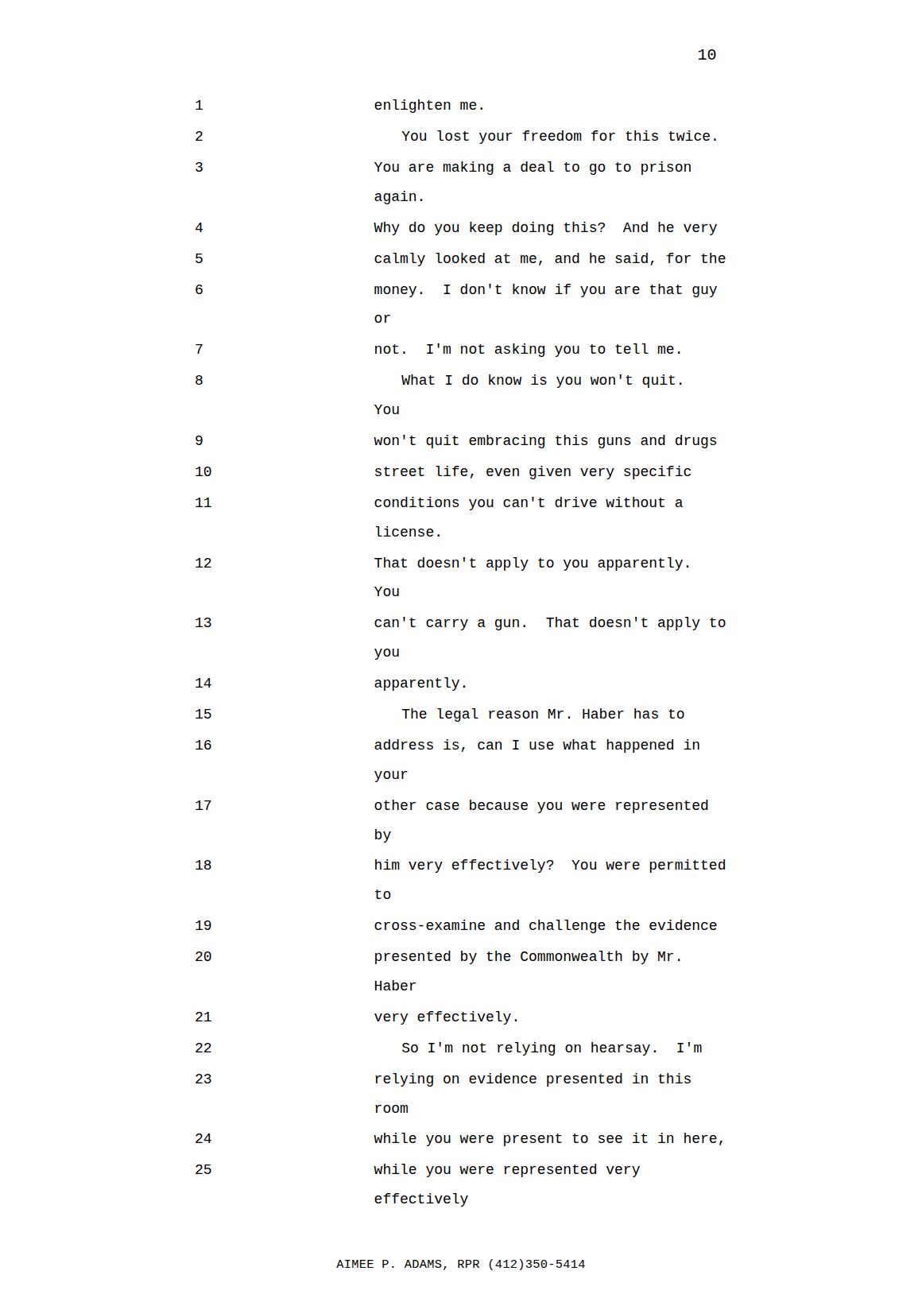10
| 1 | enlighten me. |
| 2 | You lost your freedom for this twice. |
| 3 | You are making a deal to go to prison again. |
| 4 | Why do you keep doing this? And he very |
| 5 | calmly looked at me, and he said, for the |
| 6 | money. I don't know if you are that guy or |
| 7 | not. I'm not asking you to tell me. |
| 8 | What I do know is you won't quit. You |
| 9 | won't quit embracing this guns and drugs |
| 10 | street life, even given very specific |
| 11 | conditions you can't drive without a license. |
| 12 | That doesn't apply to you apparently. You |
| 13 | can't carry a gun. That doesn't apply to you |
| 14 | apparently. |
| 15 | The legal reason Mr. Haber has to |
| 16 | address is, can I use what happened in your |
| 17 | other case because you were represented by |
| 18 | him very effectively? You were permitted to |
| 19 | cross-examine and challenge the evidence |
| 20 | presented by the Commonwealth by Mr. Haber |
| 21 | very effectively. |
| 22 | So I'm not relying on hearsay. I'm |
| 23 | relying on evidence presented in this room |
| 24 | while you were present to see it in here, |
| 25 | while you were represented very effectively |
AIMEE P. ADAMS, RPR (412)350-5414